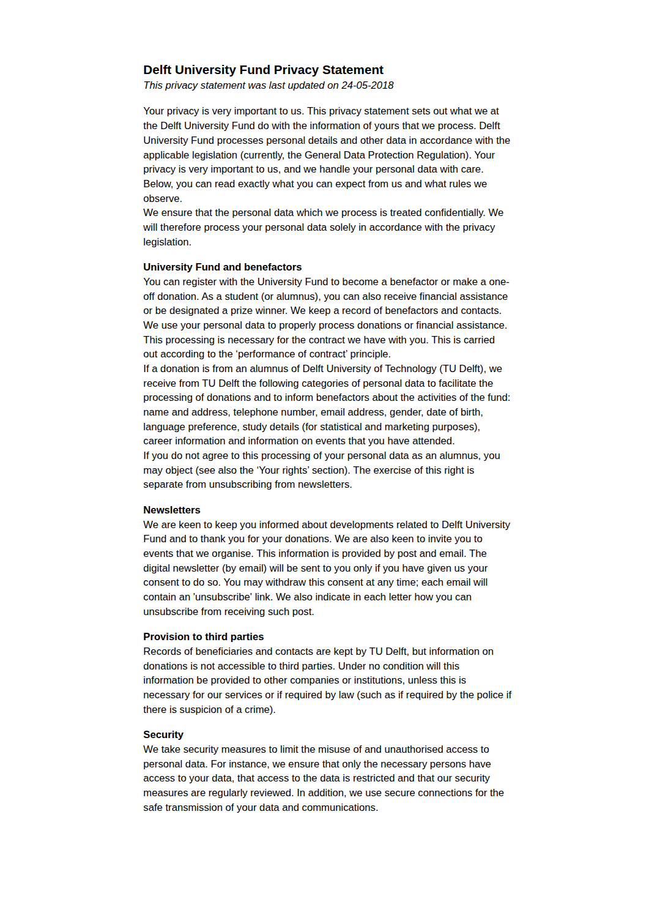Delft University Fund Privacy Statement
This privacy statement was last updated on 24-05-2018
Your privacy is very important to us. This privacy statement sets out what we at the Delft University Fund do with the information of yours that we process. Delft University Fund processes personal details and other data in accordance with the applicable legislation (currently, the General Data Protection Regulation). Your privacy is very important to us, and we handle your personal data with care.
Below, you can read exactly what you can expect from us and what rules we observe.
We ensure that the personal data which we process is treated confidentially. We will therefore process your personal data solely in accordance with the privacy legislation.
University Fund and benefactors
You can register with the University Fund to become a benefactor or make a one-off donation. As a student (or alumnus), you can also receive financial assistance or be designated a prize winner. We keep a record of benefactors and contacts. We use your personal data to properly process donations or financial assistance. This processing is necessary for the contract we have with you. This is carried out according to the ‘performance of contract’ principle.
If a donation is from an alumnus of Delft University of Technology (TU Delft), we receive from TU Delft the following categories of personal data to facilitate the processing of donations and to inform benefactors about the activities of the fund: name and address, telephone number, email address, gender, date of birth, language preference, study details (for statistical and marketing purposes), career information and information on events that you have attended.
If you do not agree to this processing of your personal data as an alumnus, you may object (see also the ‘Your rights’ section). The exercise of this right is separate from unsubscribing from newsletters.
Newsletters
We are keen to keep you informed about developments related to Delft University Fund and to thank you for your donations. We are also keen to invite you to events that we organise. This information is provided by post and email. The digital newsletter (by email) will be sent to you only if you have given us your consent to do so. You may withdraw this consent at any time; each email will contain an 'unsubscribe' link. We also indicate in each letter how you can unsubscribe from receiving such post.
Provision to third parties
Records of beneficiaries and contacts are kept by TU Delft, but information on donations is not accessible to third parties. Under no condition will this information be provided to other companies or institutions, unless this is necessary for our services or if required by law (such as if required by the police if there is suspicion of a crime).
Security
We take security measures to limit the misuse of and unauthorised access to personal data. For instance, we ensure that only the necessary persons have access to your data, that access to the data is restricted and that our security measures are regularly reviewed. In addition, we use secure connections for the safe transmission of your data and communications.